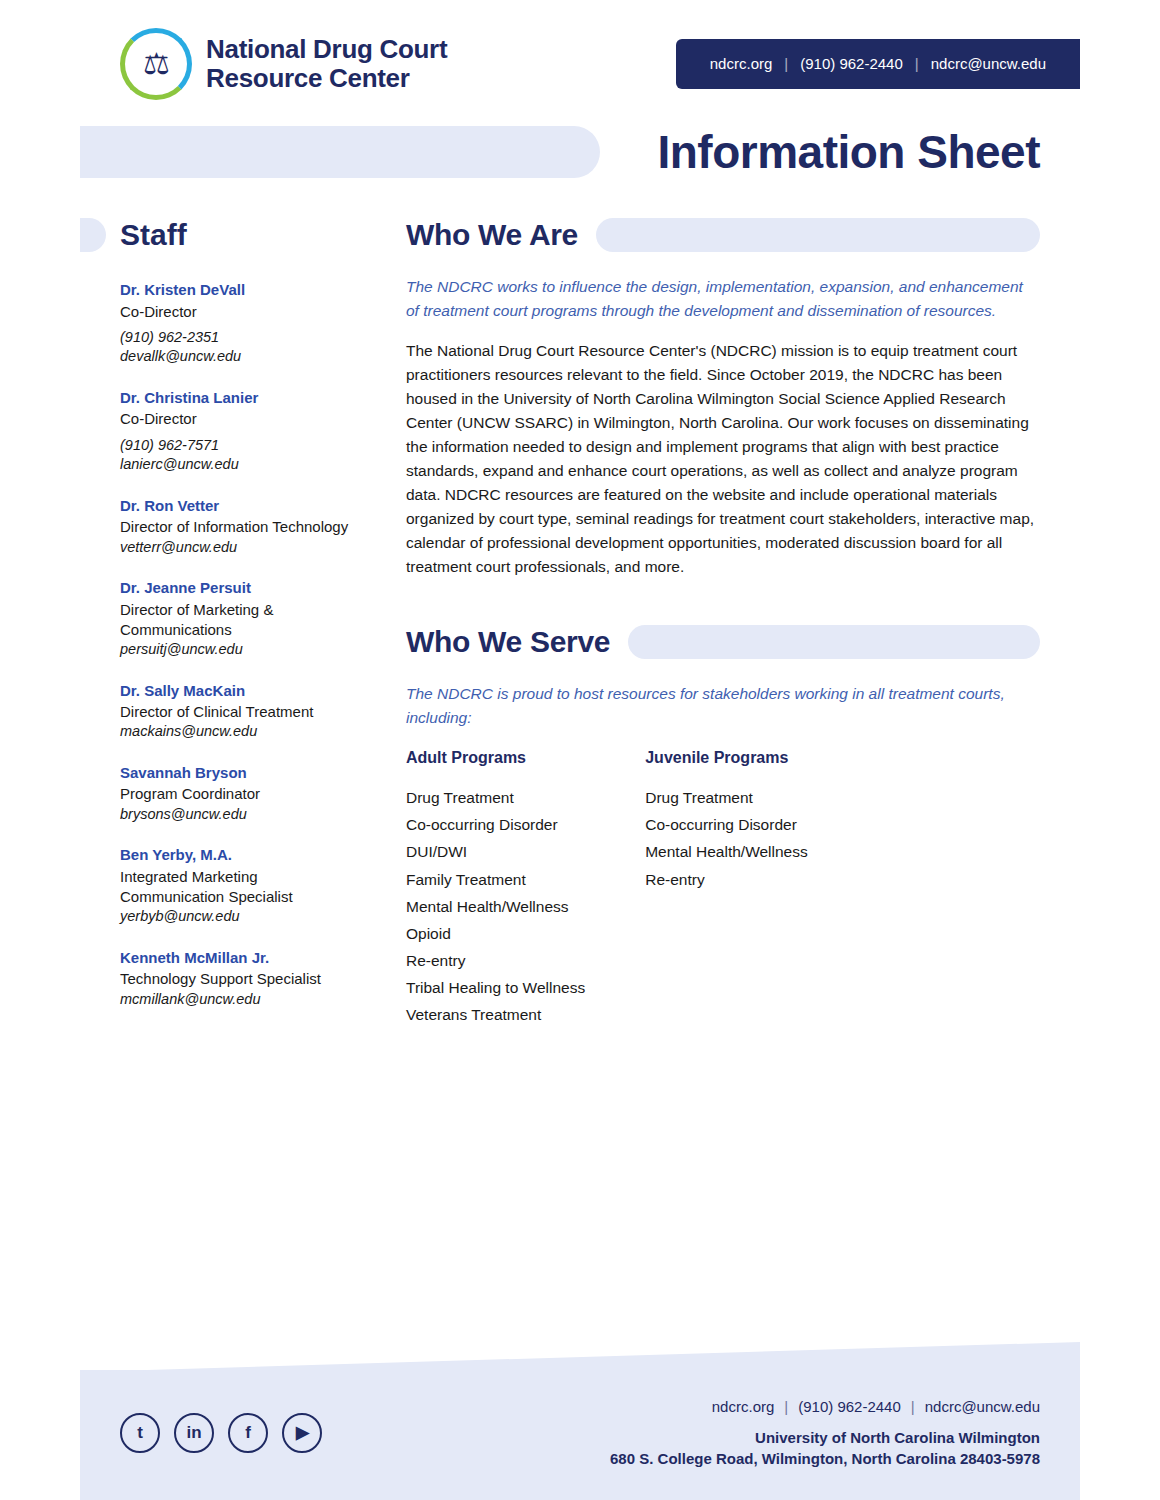National Drug Court
Resource Center
ndcrc.org|(910) 962-2440|ndcrc@uncw.edu
Information Sheet
Staff
Dr. Kristen DeVall
Co-Director
(910) 962-2351
devallk@uncw.edu
Dr. Christina Lanier
Co-Director
(910) 962-7571
lanierc@uncw.edu
Dr. Ron Vetter
Director of Information Technology
vetterr@uncw.edu
Dr. Jeanne Persuit
Director of Marketing & Communications
persuitj@uncw.edu
Dr. Sally MacKain
Director of Clinical Treatment
mackains@uncw.edu
Savannah Bryson
Program Coordinator
brysons@uncw.edu
Ben Yerby, M.A.
Integrated Marketing Communication Specialist
yerbyb@uncw.edu
Kenneth McMillan Jr.
Technology Support Specialist
mcmillank@uncw.edu
Who We Are
The NDCRC works to influence the design, implementation, expansion, and enhancement of treatment court programs through the development and dissemination of resources.
The National Drug Court Resource Center's (NDCRC) mission is to equip treatment court practitioners resources relevant to the field. Since October 2019, the NDCRC has been housed in the University of North Carolina Wilmington Social Science Applied Research Center (UNCW SSARC) in Wilmington, North Carolina. Our work focuses on disseminating the information needed to design and implement programs that align with best practice standards, expand and enhance court operations, as well as collect and analyze program data. NDCRC resources are featured on the website and include operational materials organized by court type, seminal readings for treatment court stakeholders, interactive map, calendar of professional development opportunities, moderated discussion board for all treatment court professionals, and more.
Who We Serve
The NDCRC is proud to host resources for stakeholders working in all treatment courts, including:
Adult Programs
Drug Treatment
Co-occurring Disorder
DUI/DWI
Family Treatment
Mental Health/Wellness
Opioid
Re-entry
Tribal Healing to Wellness
Veterans Treatment
Juvenile Programs
Drug Treatment
Co-occurring Disorder
Mental Health/Wellness
Re-entry
t in f ▶
ndcrc.org|(910) 962-2440|ndcrc@uncw.edu
University of North Carolina Wilmington
680 S. College Road, Wilmington, North Carolina 28403-5978